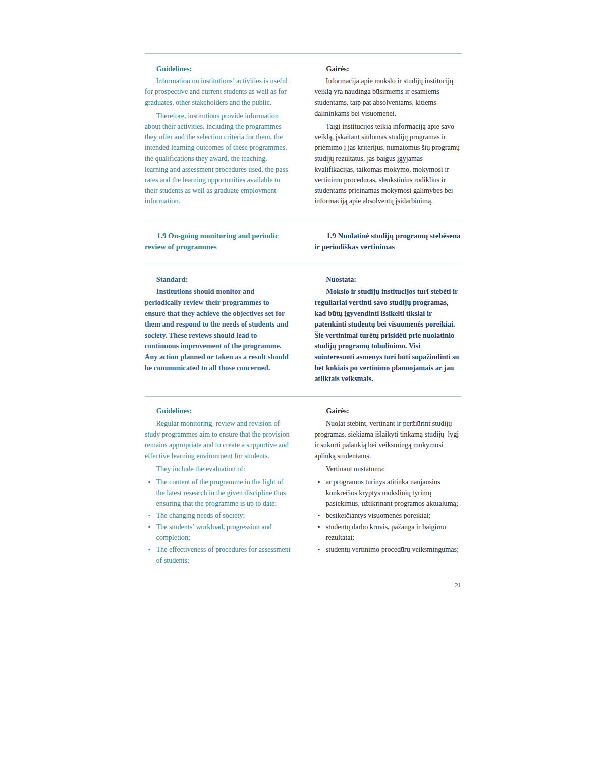Guidelines:
Information on institutions’ activities is useful for prospective and current students as well as for graduates, other stakeholders and the public.
Therefore, institutions provide information about their activities, including the programmes they offer and the selection criteria for them, the intended learning outcomes of these programmes, the qualifications they award, the teaching, learning and assessment procedures used, the pass rates and the learning opportunities available to their students as well as graduate employment information.
Gairės:
Informacija apie mokslo ir studijų institucijų veiklą yra naudinga būsimiems ir esamiems studentams, taip pat absolventams, kitiems dalininkams bei visuomenei.
Taigi institucijos teikia informaciją apie savo veiklą, įskaitant siūlomas studijų programas ir priėmimo į jas kriterijus, numatomus šių programų studijų rezultatus, jas baigus įgyjamas kvalifikacijas, taikomas mokymo, mokymosi ir vertinimo procedūras, slenkstinius rodiklius ir studentams prieinamas mokymosi galimybes bei informaciją apie absolventų įsidarbinimą.
1.9 On-going monitoring and periodic review of programmes
1.9 Nuolatinė studijų programų stebėsena ir periodiškas vertinimas
Standard:
Institutions should monitor and periodically review their programmes to ensure that they achieve the objectives set for them and respond to the needs of students and society. These reviews should lead to continuous improvement of the programme. Any action planned or taken as a result should be communicated to all those concerned.
Nuostata:
Mokslo ir studijų institucijos turi stebėti ir reguliariai vertinti savo studijų programas, kad būtų įgyvendinti išsikelti tikslai ir patenkinti studentų bei visuomenės poreikiai. Šie vertinimai turėtų prisidėti prie nuolatinio studijų programų tobulinimo. Visi suinteresuoti asmenys turi būti supažindinti su bet kokiais po vertinimo planuojamais ar jau atliktais veiksmais.
Guidelines:
Regular monitoring, review and revision of study programmes aim to ensure that the provision remains appropriate and to create a supportive and effective learning environment for students.
They include the evaluation of:
The content of the programme in the light of the latest research in the given discipline thus ensuring that the programme is up to date;
The changing needs of society;
The students’ workload, progression and completion;
The effectiveness of procedures for assessment of students;
Gairės:
Nuolat stebint, vertinant ir peržiūrint studijų programas, siekiama išlaikyti tinkamą studijų lygį ir sukurti palankią bei veiksmingą mokymosi aplinką studentams.
Vertinant nustatoma:
ar programos turinys atitinka naujausius konkrečios kryptys mokslinių tyrimų pasiekimus, užtikrinant programos aktualumą;
besikeičiantys visuomenės poreikiai;
studentų darbo krūvis, pažanga ir baigimo rezultatai;
studentų vertinimo procedūrų veiksmingumas;
21